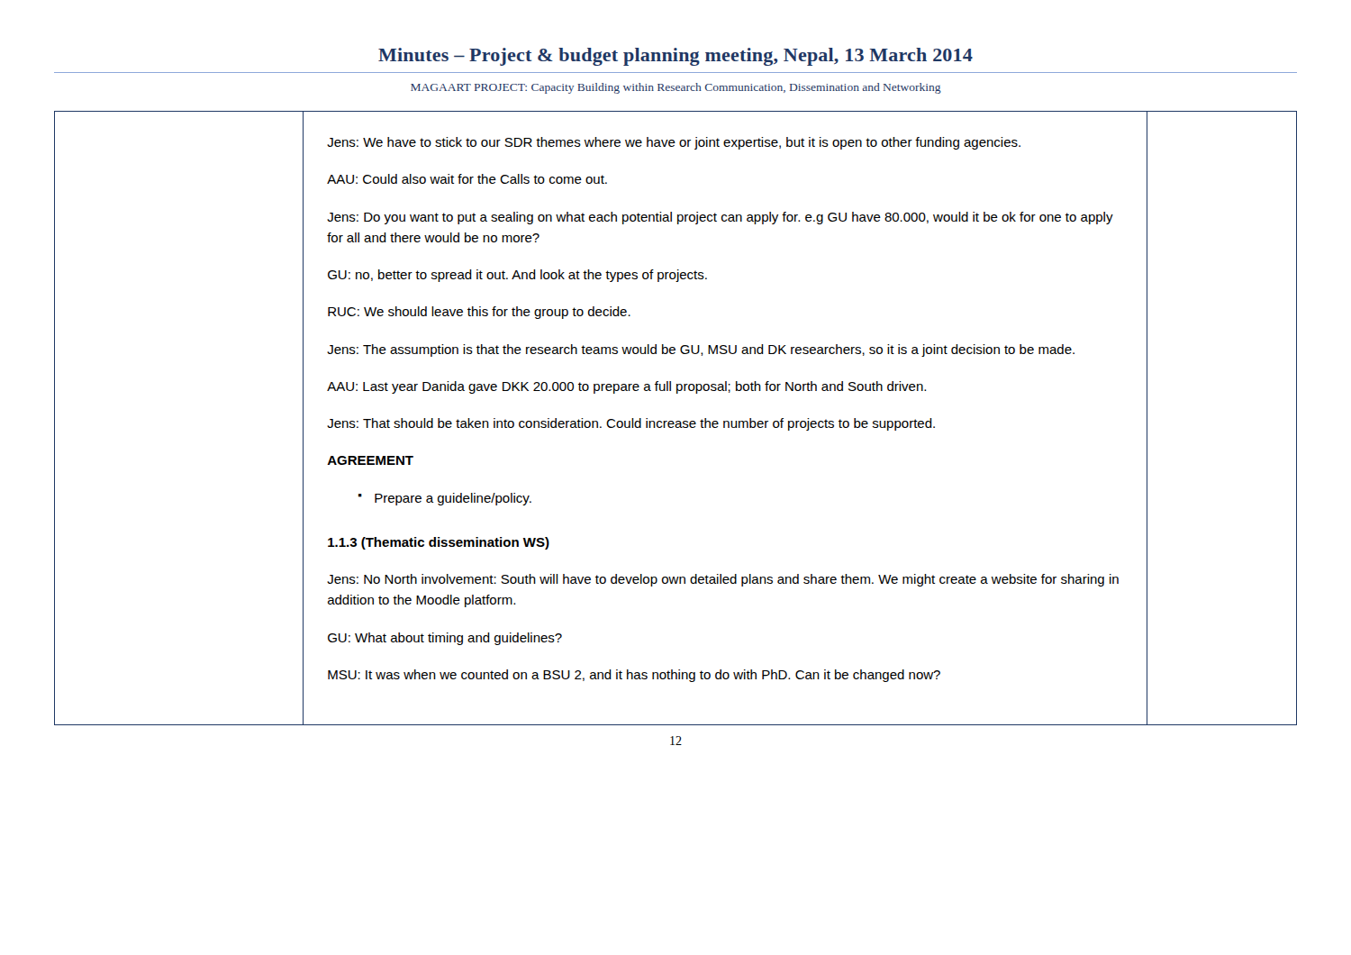Minutes – Project & budget planning meeting, Nepal, 13 March 2014
MAGAART PROJECT: Capacity Building within Research Communication, Dissemination and Networking
| | Jens: We have to stick to our SDR themes where we have or joint expertise, but it is open to other funding agencies. AAU: Could also wait for the Calls to come out. Jens: Do you want to put a sealing on what each potential project can apply for. e.g GU have 80.000, would it be ok for one to apply for all and there would be no more? GU: no, better to spread it out. And look at the types of projects. RUC: We should leave this for the group to decide. Jens: The assumption is that the research teams would be GU, MSU and DK researchers, so it is a joint decision to be made. AAU: Last year Danida gave DKK 20.000 to prepare a full proposal; both for North and South driven. Jens: That should be taken into consideration. Could increase the number of projects to be supported. AGREEMENT Prepare a guideline/policy. 1.1.3 (Thematic dissemination WS) Jens: No North involvement: South will have to develop own detailed plans and share them. We might create a website for sharing in addition to the Moodle platform. GU: What about timing and guidelines? MSU: It was when we counted on a BSU 2, and it has nothing to do with PhD. Can it be changed now? | |
12